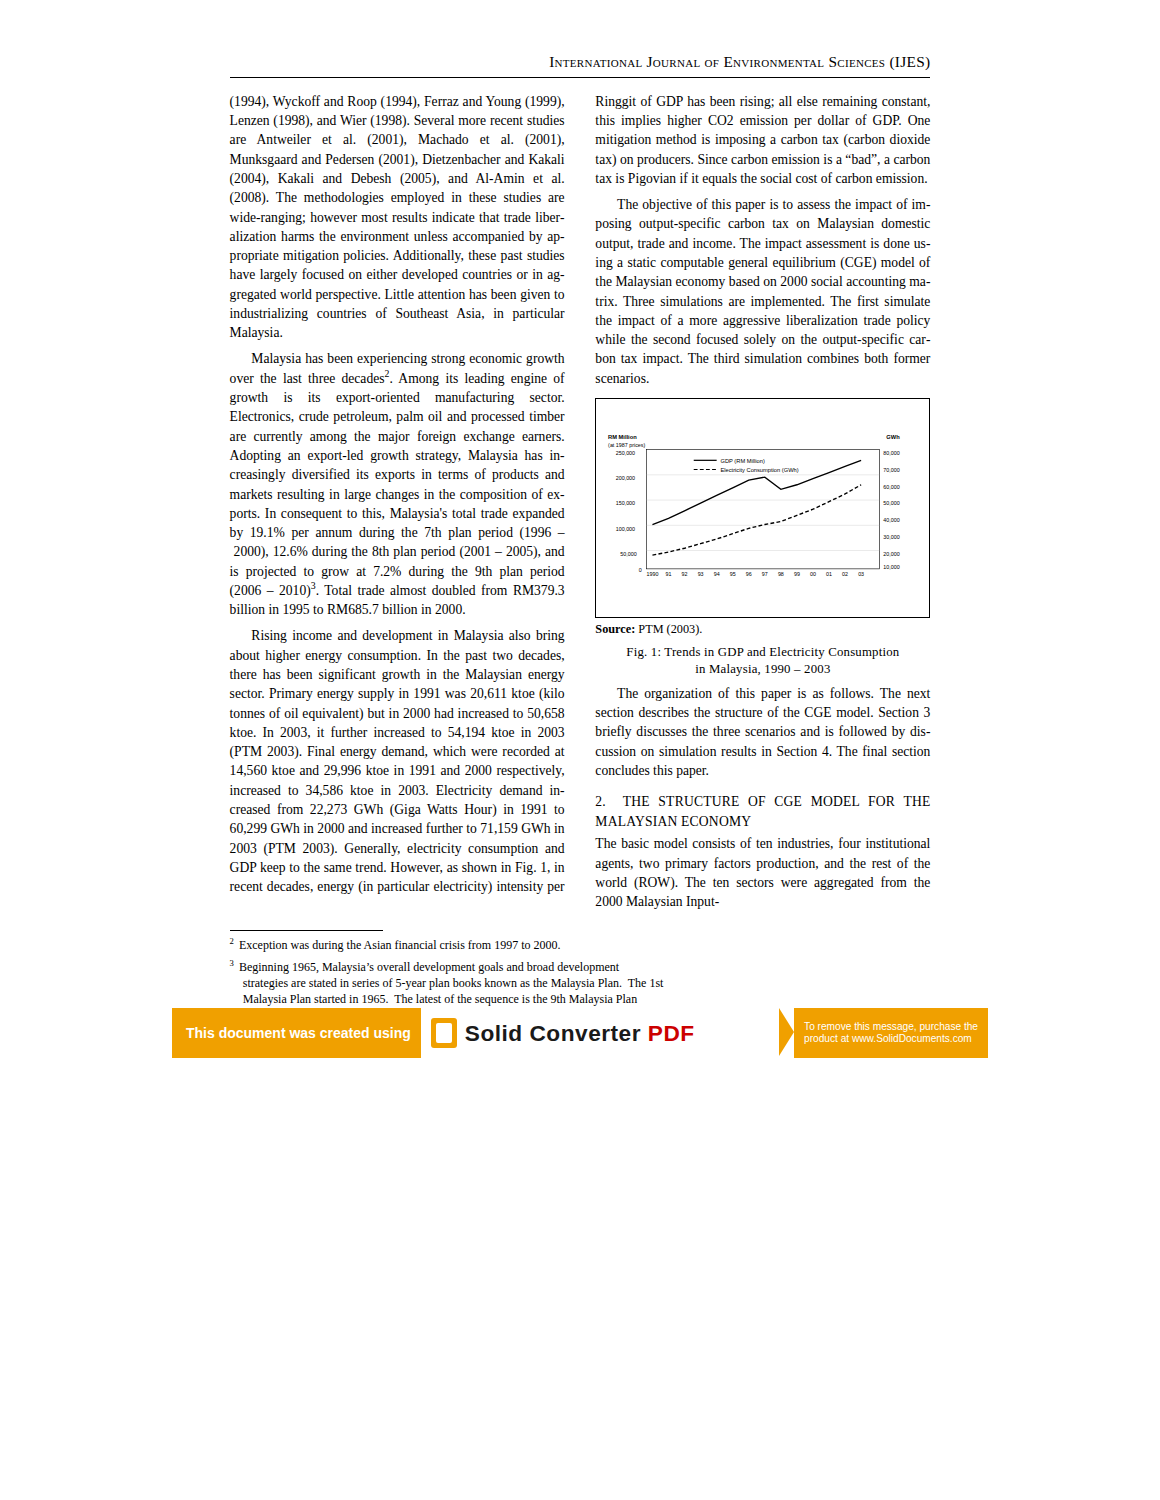International Journal of Environmental Sciences (IJES)
(1994), Wyckoff and Roop (1994), Ferraz and Young (1999), Lenzen (1998), and Wier (1998). Several more recent studies are Antweiler et al. (2001), Machado et al. (2001), Munksgaard and Pedersen (2001), Dietzenbacher and Kakali (2004), Kakali and Debesh (2005), and Al-Amin et al. (2008). The methodologies employed in these studies are wide-ranging; however most results indicate that trade liberalization harms the environment unless accompanied by appropriate mitigation policies. Additionally, these past studies have largely focused on either developed countries or in aggregated world perspective. Little attention has been given to industrializing countries of Southeast Asia, in particular Malaysia.
Malaysia has been experiencing strong economic growth over the last three decades2. Among its leading engine of growth is its export-oriented manufacturing sector. Electronics, crude petroleum, palm oil and processed timber are currently among the major foreign exchange earners. Adopting an export-led growth strategy, Malaysia has increasingly diversified its exports in terms of products and markets resulting in large changes in the composition of exports. In consequent to this, Malaysia's total trade expanded by 19.1% per annum during the 7th plan period (1996 – 2000), 12.6% during the 8th plan period (2001 – 2005), and is projected to grow at 7.2% during the 9th plan period (2006 – 2010)3. Total trade almost doubled from RM379.3 billion in 1995 to RM685.7 billion in 2000.
Rising income and development in Malaysia also bring about higher energy consumption. In the past two decades, there has been significant growth in the Malaysian energy sector. Primary energy supply in 1991 was 20,611 ktoe (kilo tonnes of oil equivalent) but in 2000 had increased to 50,658 ktoe. In 2003, it further increased to 54,194 ktoe in 2003 (PTM 2003). Final energy demand, which were recorded at 14,560 ktoe and 29,996 ktoe in 1991 and 2000 respectively, increased to 34,586 ktoe in 2003. Electricity demand increased from 22,273 GWh (Giga Watts Hour) in 1991 to 60,299 GWh in 2000 and increased further to 71,159 GWh in 2003 (PTM 2003). Generally, electricity consumption and GDP keep to the same trend. However, as shown in Fig. 1, in recent decades, energy (in particular electricity) intensity per Ringgit of GDP has been rising; all else remaining constant, this implies higher CO2 emission per dollar of GDP. One mitigation method is imposing a carbon tax (carbon dioxide tax) on producers. Since carbon emission is a “bad”, a carbon tax is Pigovian if it equals the social cost of carbon emission.
The objective of this paper is to assess the impact of imposing output-specific carbon tax on Malaysian domestic output, trade and income. The impact assessment is done using a static computable general equilibrium (CGE) model of the Malaysian economy based on 2000 social accounting matrix. Three simulations are implemented. The first simulate the impact of a more aggressive liberalization trade policy while the second focused solely on the output-specific carbon tax impact. The third simulation combines both former scenarios.
RM Million (at 1987 prices) GWh 250,000 200,000 150,000 100,000 50,000 0 80,000 70,000 60,000 50,000 40,000 30,000 20,000 10,000 GDP (RM Million) Electricity Consumption (GWh) 1990 91 92 93 94 95 96 97 98 99 00 01 02 03
Source: PTM (2003).
Fig. 1: Trends in GDP and Electricity Consumption
in Malaysia, 1990 – 2003
The organization of this paper is as follows. The next section describes the structure of the CGE model. Section 3 briefly discusses the three scenarios and is followed by discussion on simulation results in Section 4. The final section concludes this paper.
2. The Structure of CGE Model for the Malaysian Economy
The basic model consists of ten industries, four institutional agents, two primary factors production, and the rest of the world (ROW). The ten sectors were aggregated from the 2000 Malaysian Input-
2 Exception was during the Asian financial crisis from 1997 to 2000.
3 Beginning 1965, Malaysia’s overall development goals and broad development strategies are stated in series of 5-year plan books known as the Malaysia Plan. The 1st Malaysia Plan started in 1965. The latest of the sequence is the 9th Malaysia Plan (2006 – 2010).
This document was created using
Solid Converter PDF
To remove this message, purchase the
product at www.SolidDocuments.com